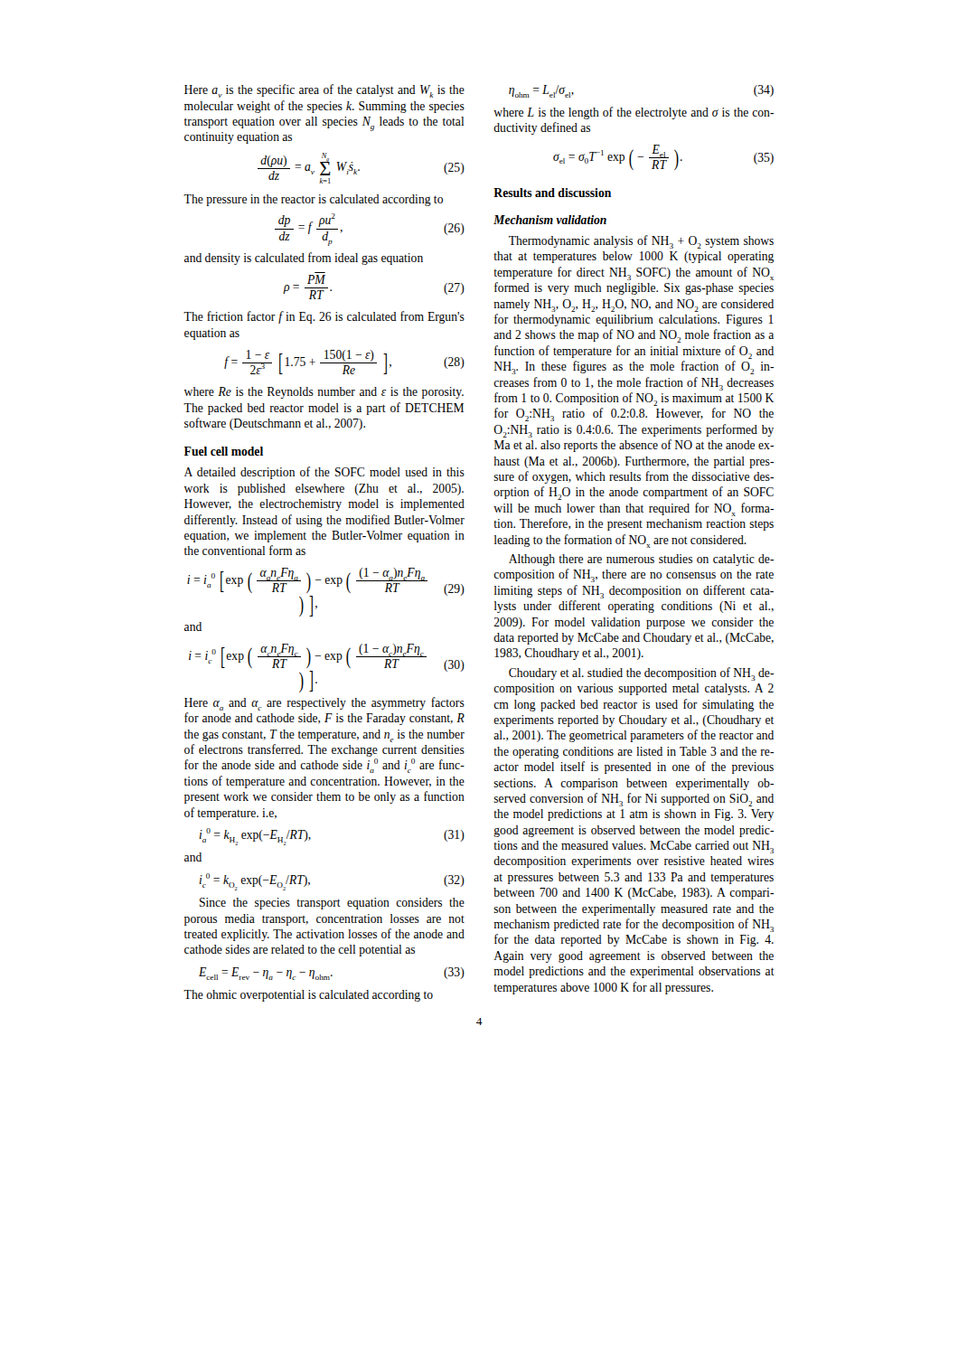Here av is the specific area of the catalyst and Wk is the molecular weight of the species k. Summing the species transport equation over all species Ng leads to the total continuity equation as
d(ρu) dz = av Ng Σk=1 Wi ṡk.
(25)
The pressure in the reactor is calculated according to
dp dz = f ρu2 dp,
(26)
and density is calculated from ideal gas equation
ρ = PM RT.
(27)
The friction factor f in Eq. 26 is calculated from Ergun's equation as
f = 1 − ε 2ε3 [1.75 + 150(1 − ε) Re ],
(28)
where Re is the Reynolds number and ε is the porosity. The packed bed reactor model is a part of DETCHEM software (Deutschmann et al., 2007).
Fuel cell model
A detailed description of the SOFC model used in this work is published elsewhere (Zhu et al., 2005). However, the electrochemistry model is implemented differently. Instead of using the modified Butler-Volmer equation, we implement the Butler-Volmer equation in the conventional form as
i = ia0 [exp ( αaneFηa RT ) − exp ( (1 − αa)neFηa RT ) ],
(29)
and
i = ic0 [exp ( αcneFηc RT ) − exp ( (1 − αc)neFηc RT ) ].
(30)
Here αa and αc are respectively the asymmetry factors for anode and cathode side, F is the Faraday constant, R the gas constant, T the temperature, and ne is the number of electrons transferred. The exchange current densities for the anode side and cathode side ia0 and ic0 are functions of temperature and concentration. However, in the present work we consider them to be only as a function of temperature. i.e,
ia0 = kH2 exp(−EH2/RT),
(31)
and
ic0 = kO2 exp(−EO2/RT),
(32)
Since the species transport equation considers the porous media transport, concentration losses are not treated explicitly. The activation losses of the anode and cathode sides are related to the cell potential as
Ecell = Erev − ηa − ηc − ηohm.
(33)
The ohmic overpotential is calculated according to
ηohm = Lel/σel,
(34)
where L is the length of the electrolyte and σ is the conductivity defined as
σel = σ0T−1 exp ( − Eel RT ).
(35)
Results and discussion
Mechanism validation
Thermodynamic analysis of NH3 + O2 system shows that at temperatures below 1000 K (typical operating temperature for direct NH3 SOFC) the amount of NOx formed is very much negligible. Six gas-phase species namely NH3, O2, H2, H2O, NO, and NO2 are considered for thermodynamic equilibrium calculations. Figures 1 and 2 shows the map of NO and NO2 mole fraction as a function of temperature for an initial mixture of O2 and NH3. In these figures as the mole fraction of O2 increases from 0 to 1, the mole fraction of NH3 decreases from 1 to 0. Composition of NO2 is maximum at 1500 K for O2:NH3 ratio of 0.2:0.8. However, for NO the O2:NH3 ratio is 0.4:0.6. The experiments performed by Ma et al. also reports the absence of NO at the anode exhaust (Ma et al., 2006b). Furthermore, the partial pressure of oxygen, which results from the dissociative desorption of H2O in the anode compartment of an SOFC will be much lower than that required for NOx formation. Therefore, in the present mechanism reaction steps leading to the formation of NOx are not considered.
Although there are numerous studies on catalytic decomposition of NH3, there are no consensus on the rate limiting steps of NH3 decomposition on different catalysts under different operating conditions (Ni et al., 2009). For model validation purpose we consider the data reported by McCabe and Choudary et al., (McCabe, 1983, Choudhary et al., 2001).
Choudary et al. studied the decomposition of NH3 decomposition on various supported metal catalysts. A 2 cm long packed bed reactor is used for simulating the experiments reported by Choudary et al., (Choudhary et al., 2001). The geometrical parameters of the reactor and the operating conditions are listed in Table 3 and the reactor model itself is presented in one of the previous sections. A comparison between experimentally observed conversion of NH3 for Ni supported on SiO2 and the model predictions at 1 atm is shown in Fig. 3. Very good agreement is observed between the model predictions and the measured values. McCabe carried out NH3 decomposition experiments over resistive heated wires at pressures between 5.3 and 133 Pa and temperatures between 700 and 1400 K (McCabe, 1983). A comparison between the experimentally measured rate and the mechanism predicted rate for the decomposition of NH3 for the data reported by McCabe is shown in Fig. 4. Again very good agreement is observed between the model predictions and the experimental observations at temperatures above 1000 K for all pressures.
4